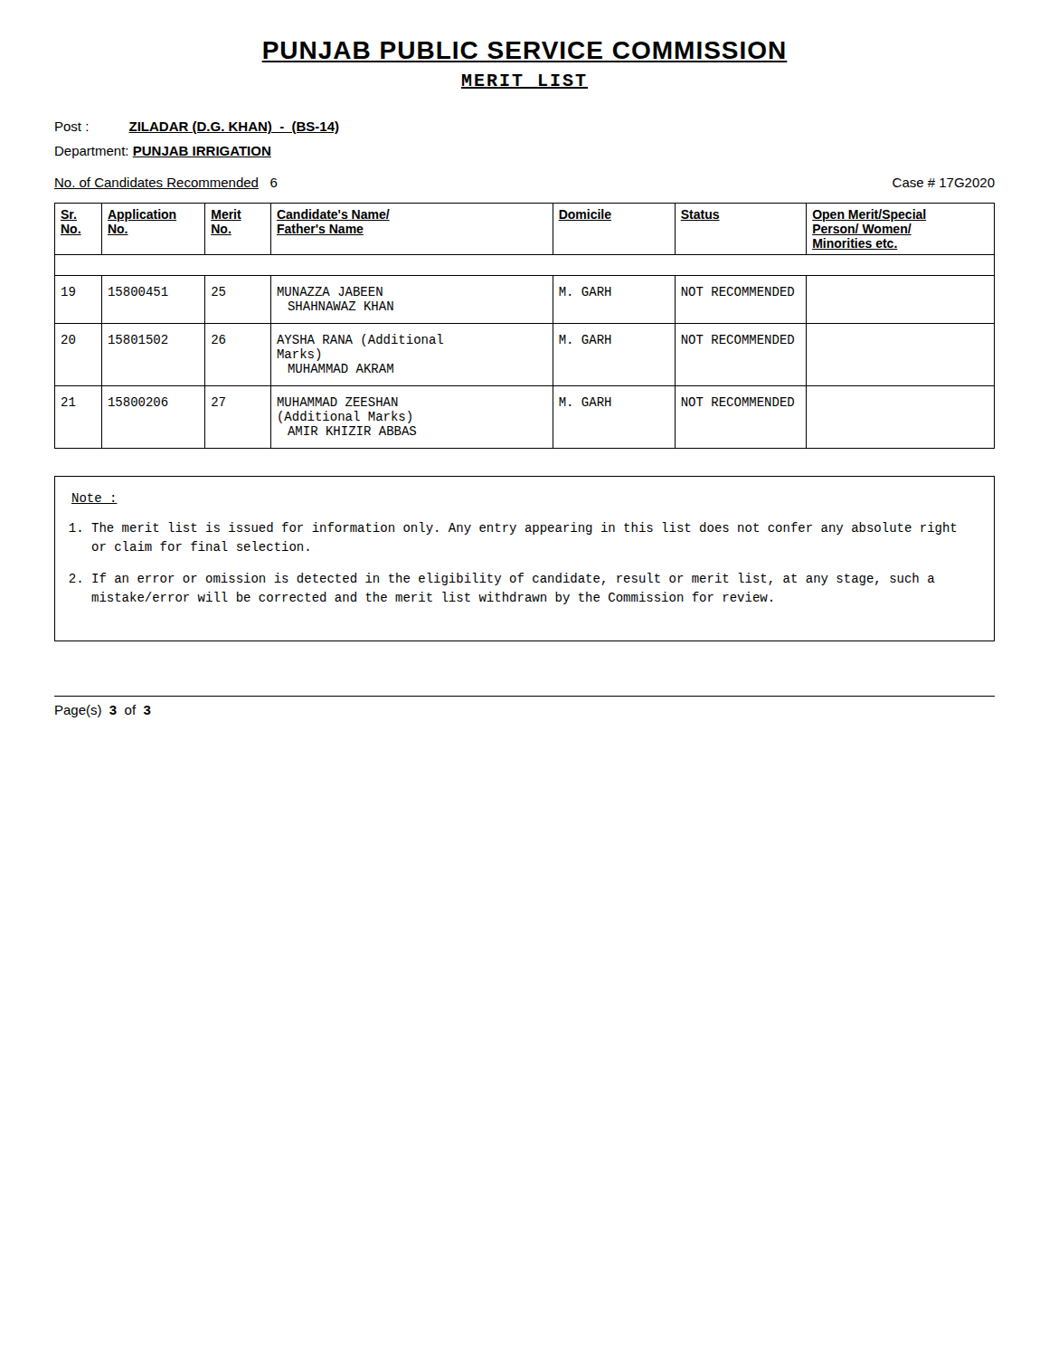PUNJAB PUBLIC SERVICE COMMISSION
MERIT LIST
Post : ZILADAR (D.G. KHAN) - (BS-14)
Department: PUNJAB IRRIGATION
No. of Candidates Recommended 6
Case # 17G2020
| Sr. No. | Application No. | Merit No. | Candidate's Name/ Father's Name | Domicile | Status | Open Merit/Special Person/ Women/ Minorities etc. |
| --- | --- | --- | --- | --- | --- | --- |
| 19 | 15800451 | 25 | MUNAZZA JABEEN SHAHNAWAZ KHAN | M. GARH | NOT RECOMMENDED | |
| 20 | 15801502 | 26 | AYSHA RANA (Additional Marks) MUHAMMAD AKRAM | M. GARH | NOT RECOMMENDED | |
| 21 | 15800206 | 27 | MUHAMMAD ZEESHAN (Additional Marks) AMIR KHIZIR ABBAS | M. GARH | NOT RECOMMENDED | |
Note :
The merit list is issued for information only. Any entry appearing in this list does not confer any absolute right or claim for final selection.
If an error or omission is detected in the eligibility of candidate, result or merit list, at any stage, such a mistake/error will be corrected and the merit list withdrawn by the Commission for review.
Page(s) 3 of 3